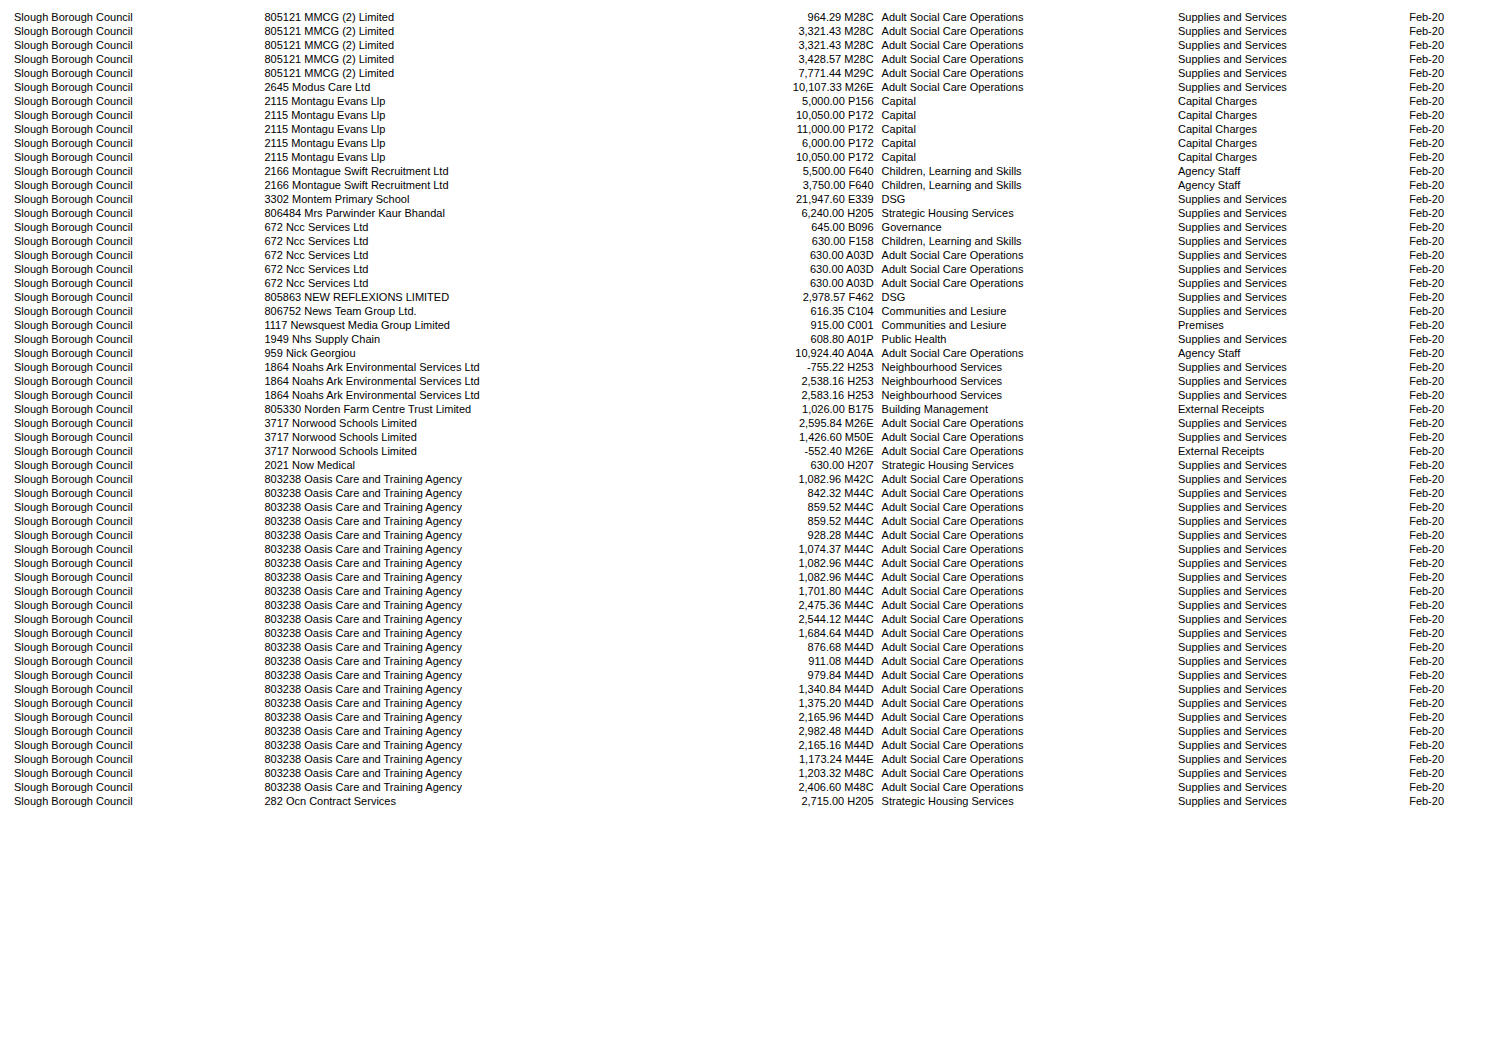| Slough Borough Council | 805121 MMCG (2) Limited | 964.29 M28C | Adult Social Care Operations | Supplies and Services | Feb-20 |
| Slough Borough Council | 805121 MMCG (2) Limited | 3,321.43 M28C | Adult Social Care Operations | Supplies and Services | Feb-20 |
| Slough Borough Council | 805121 MMCG (2) Limited | 3,321.43 M28C | Adult Social Care Operations | Supplies and Services | Feb-20 |
| Slough Borough Council | 805121 MMCG (2) Limited | 3,428.57 M28C | Adult Social Care Operations | Supplies and Services | Feb-20 |
| Slough Borough Council | 805121 MMCG (2) Limited | 7,771.44 M29C | Adult Social Care Operations | Supplies and Services | Feb-20 |
| Slough Borough Council | 2645 Modus Care Ltd | 10,107.33 M26E | Adult Social Care Operations | Supplies and Services | Feb-20 |
| Slough Borough Council | 2115 Montagu Evans Llp | 5,000.00 P156 | Capital | Capital Charges | Feb-20 |
| Slough Borough Council | 2115 Montagu Evans Llp | 10,050.00 P172 | Capital | Capital Charges | Feb-20 |
| Slough Borough Council | 2115 Montagu Evans Llp | 11,000.00 P172 | Capital | Capital Charges | Feb-20 |
| Slough Borough Council | 2115 Montagu Evans Llp | 6,000.00 P172 | Capital | Capital Charges | Feb-20 |
| Slough Borough Council | 2115 Montagu Evans Llp | 10,050.00 P172 | Capital | Capital Charges | Feb-20 |
| Slough Borough Council | 2166 Montague Swift Recruitment Ltd | 5,500.00 F640 | Children, Learning and Skills | Agency Staff | Feb-20 |
| Slough Borough Council | 2166 Montague Swift Recruitment Ltd | 3,750.00 F640 | Children, Learning and Skills | Agency Staff | Feb-20 |
| Slough Borough Council | 3302 Montem Primary School | 21,947.60 E339 | DSG | Supplies and Services | Feb-20 |
| Slough Borough Council | 806484 Mrs Parwinder Kaur Bhandal | 6,240.00 H205 | Strategic Housing Services | Supplies and Services | Feb-20 |
| Slough Borough Council | 672 Ncc Services Ltd | 645.00 B096 | Governance | Supplies and Services | Feb-20 |
| Slough Borough Council | 672 Ncc Services Ltd | 630.00 F158 | Children, Learning and Skills | Supplies and Services | Feb-20 |
| Slough Borough Council | 672 Ncc Services Ltd | 630.00 A03D | Adult Social Care Operations | Supplies and Services | Feb-20 |
| Slough Borough Council | 672 Ncc Services Ltd | 630.00 A03D | Adult Social Care Operations | Supplies and Services | Feb-20 |
| Slough Borough Council | 672 Ncc Services Ltd | 630.00 A03D | Adult Social Care Operations | Supplies and Services | Feb-20 |
| Slough Borough Council | 805863 NEW REFLEXIONS LIMITED | 2,978.57 F462 | DSG | Supplies and Services | Feb-20 |
| Slough Borough Council | 806752 News Team Group Ltd. | 616.35 C104 | Communities and Lesiure | Supplies and Services | Feb-20 |
| Slough Borough Council | 1117 Newsquest Media Group Limited | 915.00 C001 | Communities and Lesiure | Premises | Feb-20 |
| Slough Borough Council | 1949 Nhs Supply Chain | 608.80 A01P | Public Health | Supplies and Services | Feb-20 |
| Slough Borough Council | 959 Nick Georgiou | 10,924.40 A04A | Adult Social Care Operations | Agency Staff | Feb-20 |
| Slough Borough Council | 1864 Noahs Ark Environmental Services Ltd | -755.22 H253 | Neighbourhood Services | Supplies and Services | Feb-20 |
| Slough Borough Council | 1864 Noahs Ark Environmental Services Ltd | 2,538.16 H253 | Neighbourhood Services | Supplies and Services | Feb-20 |
| Slough Borough Council | 1864 Noahs Ark Environmental Services Ltd | 2,583.16 H253 | Neighbourhood Services | Supplies and Services | Feb-20 |
| Slough Borough Council | 805330 Norden Farm Centre Trust Limited | 1,026.00 B175 | Building Management | External Receipts | Feb-20 |
| Slough Borough Council | 3717 Norwood Schools Limited | 2,595.84 M26E | Adult Social Care Operations | Supplies and Services | Feb-20 |
| Slough Borough Council | 3717 Norwood Schools Limited | 1,426.60 M50E | Adult Social Care Operations | Supplies and Services | Feb-20 |
| Slough Borough Council | 3717 Norwood Schools Limited | -552.40 M26E | Adult Social Care Operations | External Receipts | Feb-20 |
| Slough Borough Council | 2021 Now Medical | 630.00 H207 | Strategic Housing Services | Supplies and Services | Feb-20 |
| Slough Borough Council | 803238 Oasis Care and Training Agency | 1,082.96 M42C | Adult Social Care Operations | Supplies and Services | Feb-20 |
| Slough Borough Council | 803238 Oasis Care and Training Agency | 842.32 M44C | Adult Social Care Operations | Supplies and Services | Feb-20 |
| Slough Borough Council | 803238 Oasis Care and Training Agency | 859.52 M44C | Adult Social Care Operations | Supplies and Services | Feb-20 |
| Slough Borough Council | 803238 Oasis Care and Training Agency | 859.52 M44C | Adult Social Care Operations | Supplies and Services | Feb-20 |
| Slough Borough Council | 803238 Oasis Care and Training Agency | 928.28 M44C | Adult Social Care Operations | Supplies and Services | Feb-20 |
| Slough Borough Council | 803238 Oasis Care and Training Agency | 1,074.37 M44C | Adult Social Care Operations | Supplies and Services | Feb-20 |
| Slough Borough Council | 803238 Oasis Care and Training Agency | 1,082.96 M44C | Adult Social Care Operations | Supplies and Services | Feb-20 |
| Slough Borough Council | 803238 Oasis Care and Training Agency | 1,082.96 M44C | Adult Social Care Operations | Supplies and Services | Feb-20 |
| Slough Borough Council | 803238 Oasis Care and Training Agency | 1,701.80 M44C | Adult Social Care Operations | Supplies and Services | Feb-20 |
| Slough Borough Council | 803238 Oasis Care and Training Agency | 2,475.36 M44C | Adult Social Care Operations | Supplies and Services | Feb-20 |
| Slough Borough Council | 803238 Oasis Care and Training Agency | 2,544.12 M44C | Adult Social Care Operations | Supplies and Services | Feb-20 |
| Slough Borough Council | 803238 Oasis Care and Training Agency | 1,684.64 M44D | Adult Social Care Operations | Supplies and Services | Feb-20 |
| Slough Borough Council | 803238 Oasis Care and Training Agency | 876.68 M44D | Adult Social Care Operations | Supplies and Services | Feb-20 |
| Slough Borough Council | 803238 Oasis Care and Training Agency | 911.08 M44D | Adult Social Care Operations | Supplies and Services | Feb-20 |
| Slough Borough Council | 803238 Oasis Care and Training Agency | 979.84 M44D | Adult Social Care Operations | Supplies and Services | Feb-20 |
| Slough Borough Council | 803238 Oasis Care and Training Agency | 1,340.84 M44D | Adult Social Care Operations | Supplies and Services | Feb-20 |
| Slough Borough Council | 803238 Oasis Care and Training Agency | 1,375.20 M44D | Adult Social Care Operations | Supplies and Services | Feb-20 |
| Slough Borough Council | 803238 Oasis Care and Training Agency | 2,165.96 M44D | Adult Social Care Operations | Supplies and Services | Feb-20 |
| Slough Borough Council | 803238 Oasis Care and Training Agency | 2,982.48 M44D | Adult Social Care Operations | Supplies and Services | Feb-20 |
| Slough Borough Council | 803238 Oasis Care and Training Agency | 2,165.16 M44D | Adult Social Care Operations | Supplies and Services | Feb-20 |
| Slough Borough Council | 803238 Oasis Care and Training Agency | 1,173.24 M44E | Adult Social Care Operations | Supplies and Services | Feb-20 |
| Slough Borough Council | 803238 Oasis Care and Training Agency | 1,203.32 M48C | Adult Social Care Operations | Supplies and Services | Feb-20 |
| Slough Borough Council | 803238 Oasis Care and Training Agency | 2,406.60 M48C | Adult Social Care Operations | Supplies and Services | Feb-20 |
| Slough Borough Council | 282 Ocn Contract Services | 2,715.00 H205 | Strategic Housing Services | Supplies and Services | Feb-20 |